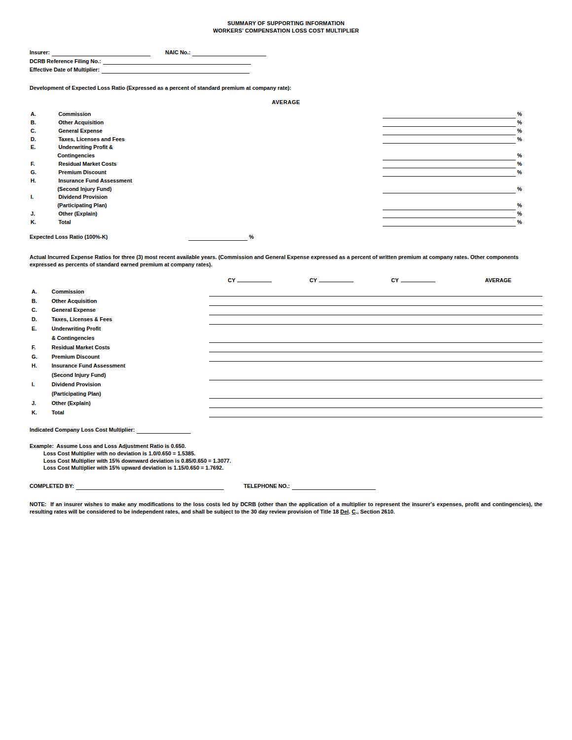SUMMARY OF SUPPORTING INFORMATION
WORKERS’ COMPENSATION LOSS COST MULTIPLIER
Insurer: NAIC No.:
DCRB Reference Filing No.:
Effective Date of Multiplier:
Development of Expected Loss Ratio (Expressed as a percent of standard premium at company rate):
AVERAGE
| A. | Commission | | % |
| B. | Other Acquisition | | % |
| C. | General Expense | | % |
| D. | Taxes, Licenses and Fees | | % |
| E. | Underwriting Profit & | | |
| | Contingencies | | % |
| F. | Residual Market Costs | | % |
| G. | Premium Discount | | % |
| H. | Insurance Fund Assessment | | |
| | (Second Injury Fund) | | % |
| I. | Dividend Provision | | |
| | (Participating Plan) | | % |
| J. | Other (Explain) | | % |
| K. | Total | | % |
Expected Loss Ratio (100%-K) %
Actual Incurred Expense Ratios for three (3) most recent available years. (Commission and General Expense expressed as a percent of written premium at company rates. Other components expressed as percents of standard earned premium at company rates).
| | | CY | CY | CY | AVERAGE |
| --- | --- | --- | --- | --- | --- |
| A. | Commission | | | | |
| B. | Other Acquisition | | | | |
| C. | General Expense | | | | |
| D. | Taxes, Licenses & Fees | | | | |
| E. | Underwriting Profit | | | | |
| | & Contingencies | | | | |
| F. | Residual Market Costs | | | | |
| G. | Premium Discount | | | | |
| H. | Insurance Fund Assessment | | | | |
| | (Second Injury Fund) | | | | |
| I. | Dividend Provision | | | | |
| | (Participating Plan) | | | | |
| J. | Other (Explain) | | | | |
| K. | Total | | | | |
Indicated Company Loss Cost Multiplier:
Example: Assume Loss and Loss Adjustment Ratio is 0.650.
Loss Cost Multiplier with no deviation is 1.0/0.650 = 1.5385.
Loss Cost Multiplier with 15% downward deviation is 0.85/0.650 = 1.3077.
Loss Cost Multiplier with 15% upward deviation is 1.15/0.650 = 1.7692.
COMPLETED BY: TELEPHONE NO.:
NOTE: If an insurer wishes to make any modifications to the loss costs led by DCRB (other than the application of a multiplier to represent the insurer’s expenses, profit and contingencies), the resulting rates will be considered to be independent rates, and shall be subject to the 30 day review provision of Title 18 Del. C., Section 2610.